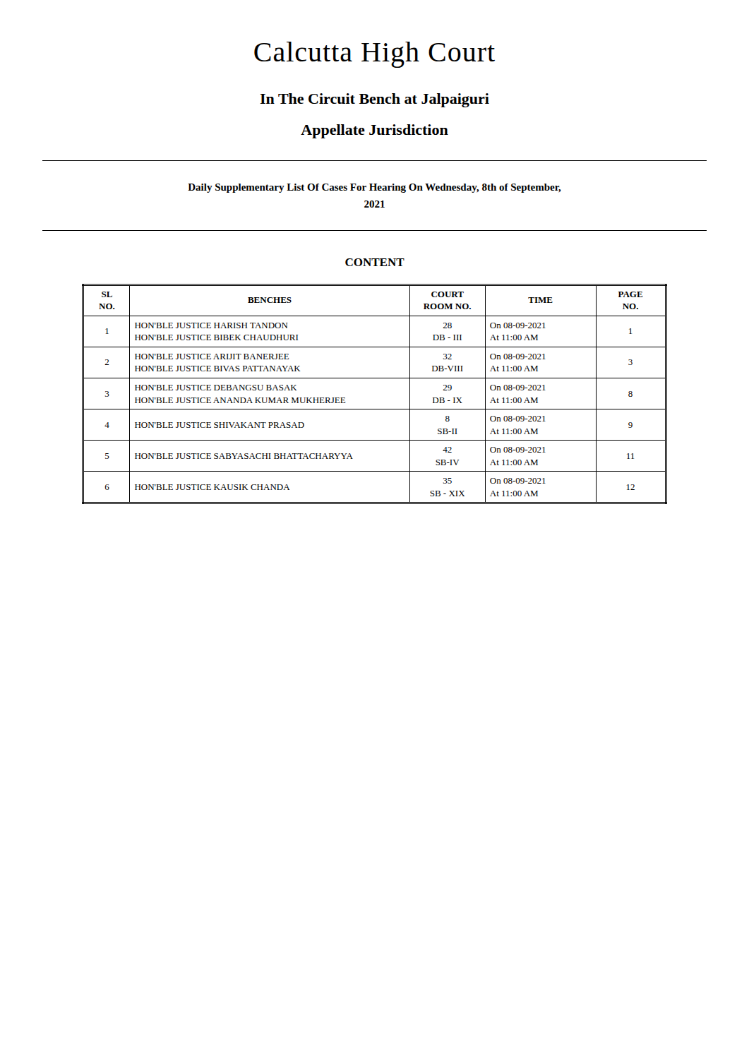Calcutta High Court
In The Circuit Bench at Jalpaiguri
Appellate Jurisdiction
Daily Supplementary List Of Cases For Hearing On Wednesday, 8th of September,
2021
CONTENT
| SL NO. | BENCHES | COURT ROOM NO. | TIME | PAGE NO. |
| --- | --- | --- | --- | --- |
| 1 | HON'BLE JUSTICE HARISH TANDON HON'BLE JUSTICE BIBEK CHAUDHURI | 28 DB - III | On 08-09-2021 At 11:00 AM | 1 |
| 2 | HON'BLE JUSTICE ARIJIT BANERJEE HON'BLE JUSTICE BIVAS PATTANAYAK | 32 DB-VIII | On 08-09-2021 At 11:00 AM | 3 |
| 3 | HON'BLE JUSTICE DEBANGSU BASAK HON'BLE JUSTICE ANANDA KUMAR MUKHERJEE | 29 DB - IX | On 08-09-2021 At 11:00 AM | 8 |
| 4 | HON'BLE JUSTICE SHIVAKANT PRASAD | 8 SB-II | On 08-09-2021 At 11:00 AM | 9 |
| 5 | HON'BLE JUSTICE SABYASACHI BHATTACHARYYA | 42 SB-IV | On 08-09-2021 At 11:00 AM | 11 |
| 6 | HON'BLE JUSTICE KAUSIK CHANDA | 35 SB - XIX | On 08-09-2021 At 11:00 AM | 12 |